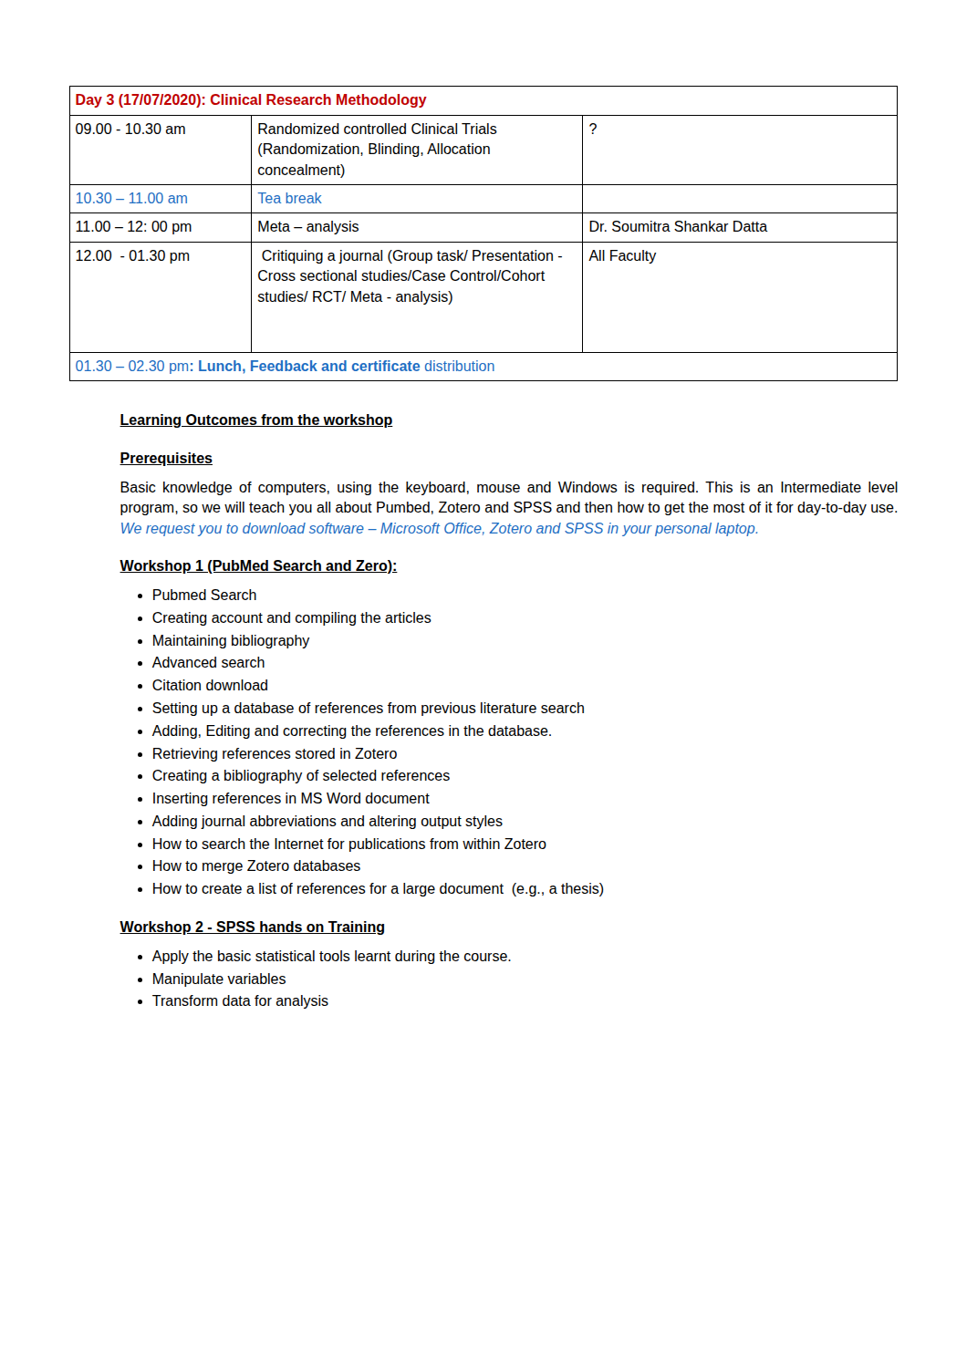| Day 3 (17/07/2020) : Clinical Research Methodology |
| 09.00 - 10.30 am | Randomized controlled Clinical Trials (Randomization, Blinding, Allocation concealment) | ? |
| 10.30 – 11.00 am | Tea break | |
| 11.00 – 12: 00 pm | Meta – analysis | Dr. Soumitra Shankar Datta |
| 12.00 - 01.30 pm | Critiquing a journal (Group task/ Presentation - Cross sectional studies/Case Control/Cohort studies/ RCT/ Meta - analysis) | All Faculty |
| 01.30 – 02.30 pm : Lunch, Feedback and certificate distribution |
Learning Outcomes from the workshop
Prerequisites
Basic knowledge of computers, using the keyboard, mouse and Windows is required. This is an Intermediate level program, so we will teach you all about Pumbed, Zotero and SPSS and then how to get the most of it for day-to-day use. We request you to download software – Microsoft Office, Zotero and SPSS in your personal laptop.
Workshop 1 (PubMed Search and Zero):
Pubmed Search
Creating account and compiling the articles
Maintaining bibliography
Advanced search
Citation download
Setting up a database of references from previous literature search
Adding, Editing and correcting the references in the database.
Retrieving references stored in Zotero
Creating a bibliography of selected references
Inserting references in MS Word document
Adding journal abbreviations and altering output styles
How to search the Internet for publications from within Zotero
How to merge Zotero databases
How to create a list of references for a large document (e.g., a thesis)
Workshop 2 - SPSS hands on Training
Apply the basic statistical tools learnt during the course.
Manipulate variables
Transform data for analysis